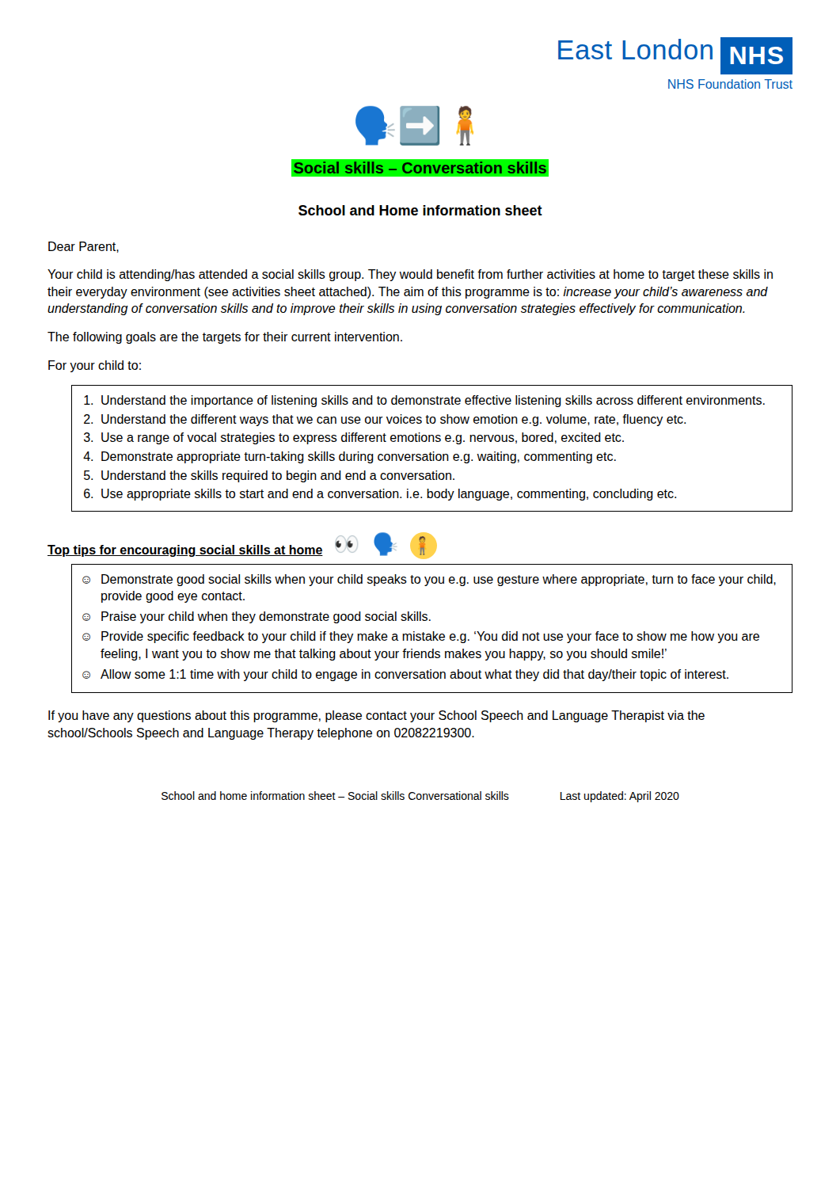East London NHS
NHS Foundation Trust
🗣️➡️🧍
Social skills – Conversation skills
School and Home information sheet
Dear Parent,
Your child is attending/has attended a social skills group. They would benefit from further activities at home to target these skills in their everyday environment (see activities sheet attached). The aim of this programme is to: increase your child’s awareness and understanding of conversation skills and to improve their skills in using conversation strategies effectively for communication.
The following goals are the targets for their current intervention.
For your child to:
Understand the importance of listening skills and to demonstrate effective listening skills across different environments.
Understand the different ways that we can use our voices to show emotion e.g. volume, rate, fluency etc.
Use a range of vocal strategies to express different emotions e.g. nervous, bored, excited etc.
Demonstrate appropriate turn-taking skills during conversation e.g. waiting, commenting etc.
Understand the skills required to begin and end a conversation.
Use appropriate skills to start and end a conversation. i.e. body language, commenting, concluding etc.
Top tips for encouraging social skills at home
👀 🗣️ 🧍
Demonstrate good social skills when your child speaks to you e.g. use gesture where appropriate, turn to face your child, provide good eye contact.
Praise your child when they demonstrate good social skills.
Provide specific feedback to your child if they make a mistake e.g. ‘You did not use your face to show me how you are feeling, I want you to show me that talking about your friends makes you happy, so you should smile!’
Allow some 1:1 time with your child to engage in conversation about what they did that day/their topic of interest.
If you have any questions about this programme, please contact your School Speech and Language Therapist via the school/Schools Speech and Language Therapy telephone on 02082219300.
School and home information sheet – Social skills Conversational skills Last updated: April 2020